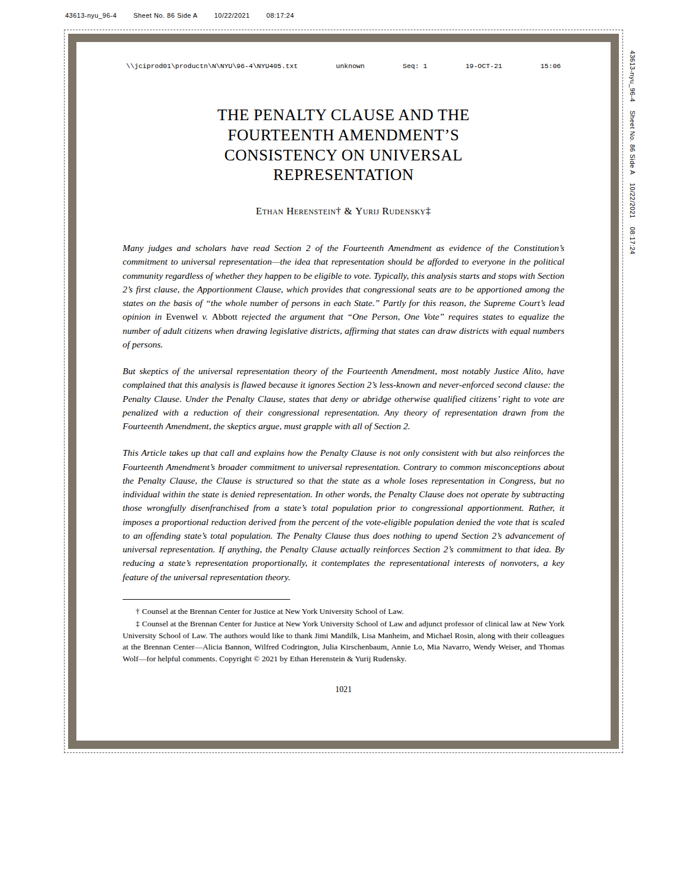43613-nyu_96-4 Sheet No. 86 Side A 10/22/202108:17:24
43613-nyu_96-4 Sheet No. 86 Side A 10/22/2021 08:17:24
\\jciprod01\productn\N\NYU\96-4\NYU405.txt unknown Seq: 1 19-OCT-21 15:06
THE PENALTY CLAUSE AND THE
FOURTEENTH AMENDMENT’S
CONSISTENCY ON UNIVERSAL
REPRESENTATION
Ethan Herenstein† & Yurij Rudensky‡
Many judges and scholars have read Section 2 of the Fourteenth Amendment as evidence of the Constitution’s commitment to universal representation—the idea that representation should be afforded to everyone in the political community regardless of whether they happen to be eligible to vote. Typically, this analysis starts and stops with Section 2’s first clause, the Apportionment Clause, which provides that congressional seats are to be apportioned among the states on the basis of “the whole number of persons in each State.” Partly for this reason, the Supreme Court’s lead opinion in Evenwel v. Abbott rejected the argument that “One Person, One Vote” requires states to equalize the number of adult citizens when drawing legislative districts, affirming that states can draw districts with equal numbers of persons.
But skeptics of the universal representation theory of the Fourteenth Amendment, most notably Justice Alito, have complained that this analysis is flawed because it ignores Section 2’s less-known and never-enforced second clause: the Penalty Clause. Under the Penalty Clause, states that deny or abridge otherwise qualified citizens’ right to vote are penalized with a reduction of their congressional representation. Any theory of representation drawn from the Fourteenth Amendment, the skeptics argue, must grapple with all of Section 2.
This Article takes up that call and explains how the Penalty Clause is not only consistent with but also reinforces the Fourteenth Amendment’s broader commitment to universal representation. Contrary to common misconceptions about the Penalty Clause, the Clause is structured so that the state as a whole loses representation in Congress, but no individual within the state is denied representation. In other words, the Penalty Clause does not operate by subtracting those wrongfully disenfranchised from a state’s total population prior to congressional apportionment. Rather, it imposes a proportional reduction derived from the percent of the vote-eligible population denied the vote that is scaled to an offending state’s total population. The Penalty Clause thus does nothing to upend Section 2’s advancement of universal representation. If anything, the Penalty Clause actually reinforces Section 2’s commitment to that idea. By reducing a state’s representation proportionally, it contemplates the representational interests of nonvoters, a key feature of the universal representation theory.
†Counsel at the Brennan Center for Justice at New York University School of Law.
‡Counsel at the Brennan Center for Justice at New York University School of Law and adjunct professor of clinical law at New York University School of Law. The authors would like to thank Jimi Mandilk, Lisa Manheim, and Michael Rosin, along with their colleagues at the Brennan Center—Alicia Bannon, Wilfred Codrington, Julia Kirschenbaum, Annie Lo, Mia Navarro, Wendy Weiser, and Thomas Wolf—for helpful comments. Copyright © 2021 by Ethan Herenstein & Yurij Rudensky.
1021